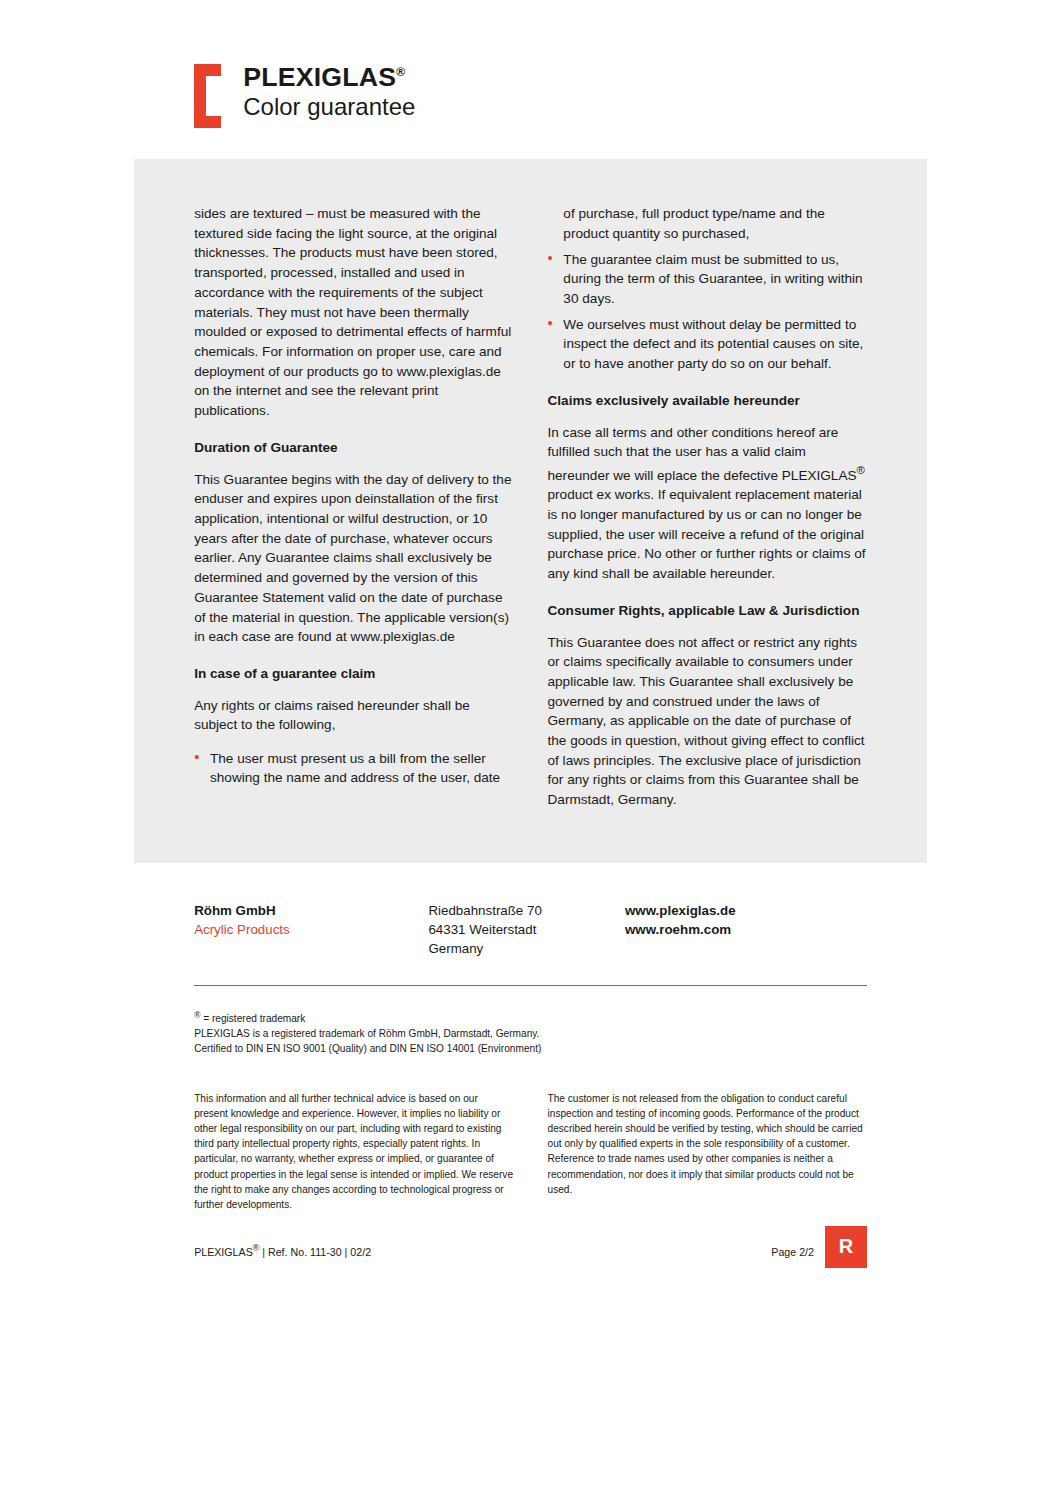PLEXIGLAS®
Color guarantee
sides are textured – must be measured with the textured side facing the light source, at the original thicknesses. The products must have been stored, transported, processed, installed and used in accordance with the requirements of the subject materials. They must not have been thermally moulded or exposed to detrimental effects of harmful chemicals. For information on proper use, care and deployment of our products go to www.plexiglas.de on the internet and see the relevant print publications.
Duration of Guarantee
This Guarantee begins with the day of delivery to the enduser and expires upon deinstallation of the first application, intentional or wilful destruction, or 10 years after the date of purchase, whatever occurs earlier. Any Guarantee claims shall exclusively be determined and governed by the version of this Guarantee Statement valid on the date of purchase of the material in question. The applicable version(s) in each case are found at www.plexiglas.de
In case of a guarantee claim
Any rights or claims raised hereunder shall be subject to the following,
The user must present us a bill from the seller showing the name and address of the user, date of purchase, full product type/name and the product quantity so purchased,
The guarantee claim must be submitted to us, during the term of this Guarantee, in writing within 30 days.
We ourselves must without delay be permitted to inspect the defect and its potential causes on site, or to have another party do so on our behalf.
Claims exclusively available hereunder
In case all terms and other conditions hereof are fulfilled such that the user has a valid claim hereunder we will eplace the defective PLEXIGLAS® product ex works. If equivalent replacement material is no longer manufactured by us or can no longer be supplied, the user will receive a refund of the original purchase price. No other or further rights or claims of any kind shall be available hereunder.
Consumer Rights, applicable Law & Jurisdiction
This Guarantee does not affect or restrict any rights or claims specifically available to consumers under applicable law. This Guarantee shall exclusively be governed by and construed under the laws of Germany, as applicable on the date of purchase of the goods in question, without giving effect to conflict of laws principles. The exclusive place of jurisdiction for any rights or claims from this Guarantee shall be Darmstadt, Germany.
Röhm GmbH
Acrylic Products
Riedbahnstraße 70
64331 Weiterstadt
Germany
www.plexiglas.de www.roehm.com
® = registered trademark
PLEXIGLAS is a registered trademark of Röhm GmbH, Darmstadt, Germany.
Certified to DIN EN ISO 9001 (Quality) and DIN EN ISO 14001 (Environment)
This information and all further technical advice is based on our present knowledge and experience. However, it implies no liability or other legal responsibility on our part, including with regard to existing third party intellectual property rights, especially patent rights. In particular, no warranty, whether express or implied, or guarantee of product properties in the legal sense is intended or implied. We reserve the right to make any changes according to technological progress or further developments.
The customer is not released from the obligation to conduct careful inspection and testing of incoming goods. Performance of the product described herein should be verified by testing, which should be carried out only by qualified experts in the sole responsibility of a customer. Reference to trade names used by other companies is neither a recommendation, nor does it imply that similar products could not be used.
PLEXIGLAS® | Ref. No. 111-30 | 02/2
Page 2/2
R